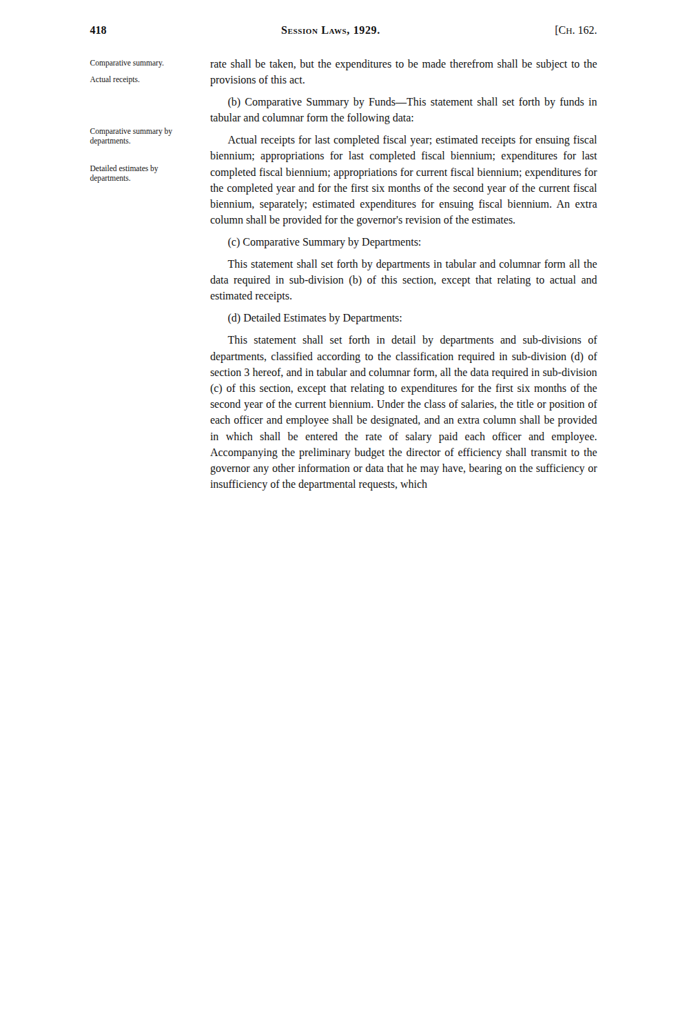418 Session Laws, 1929. [CH. 162.
Comparative summary.
Actual receipts.
Comparative summary by departments.
Detailed estimates by departments.
rate shall be taken, but the expenditures to be made therefrom shall be subject to the provisions of this act.
(b) Comparative Summary by Funds—This statement shall set forth by funds in tabular and columnar form the following data:
Actual receipts for last completed fiscal year; estimated receipts for ensuing fiscal biennium; appropriations for last completed fiscal biennium; expenditures for last completed fiscal biennium; appropriations for current fiscal biennium; expenditures for the completed year and for the first six months of the second year of the current fiscal biennium, separately; estimated expenditures for ensuing fiscal biennium. An extra column shall be provided for the governor's revision of the estimates.
(c) Comparative Summary by Departments:
This statement shall set forth by departments in tabular and columnar form all the data required in sub-division (b) of this section, except that relating to actual and estimated receipts.
(d) Detailed Estimates by Departments:
This statement shall set forth in detail by departments and sub-divisions of departments, classified according to the classification required in sub-division (d) of section 3 hereof, and in tabular and columnar form, all the data required in sub-division (c) of this section, except that relating to expenditures for the first six months of the second year of the current biennium. Under the class of salaries, the title or position of each officer and employee shall be designated, and an extra column shall be provided in which shall be entered the rate of salary paid each officer and employee. Accompanying the preliminary budget the director of efficiency shall transmit to the governor any other information or data that he may have, bearing on the sufficiency or insufficiency of the departmental requests, which